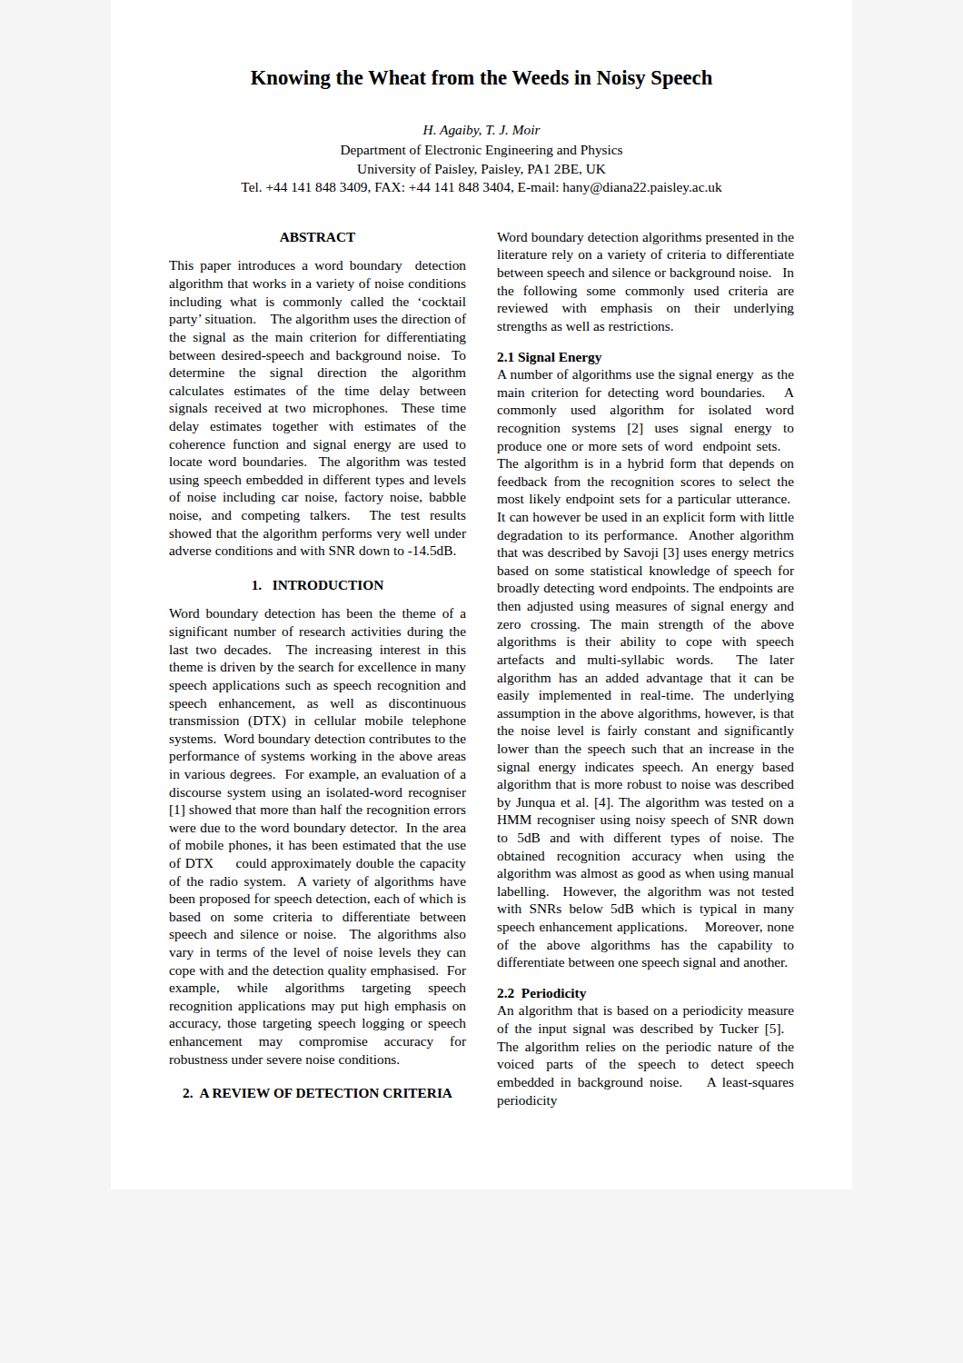Knowing the Wheat from the Weeds in Noisy Speech
H. Agaiby, T. J. Moir
Department of Electronic Engineering and Physics
University of Paisley, Paisley, PA1 2BE, UK
Tel. +44 141 848 3409, FAX: +44 141 848 3404, E-mail: hany@diana22.paisley.ac.uk
ABSTRACT
This paper introduces a word boundary detection algorithm that works in a variety of noise conditions including what is commonly called the ‘cocktail party’ situation. The algorithm uses the direction of the signal as the main criterion for differentiating between desired-speech and background noise. To determine the signal direction the algorithm calculates estimates of the time delay between signals received at two microphones. These time delay estimates together with estimates of the coherence function and signal energy are used to locate word boundaries. The algorithm was tested using speech embedded in different types and levels of noise including car noise, factory noise, babble noise, and competing talkers. The test results showed that the algorithm performs very well under adverse conditions and with SNR down to -14.5dB.
1. INTRODUCTION
Word boundary detection has been the theme of a significant number of research activities during the last two decades. The increasing interest in this theme is driven by the search for excellence in many speech applications such as speech recognition and speech enhancement, as well as discontinuous transmission (DTX) in cellular mobile telephone systems. Word boundary detection contributes to the performance of systems working in the above areas in various degrees. For example, an evaluation of a discourse system using an isolated-word recogniser [1] showed that more than half the recognition errors were due to the word boundary detector. In the area of mobile phones, it has been estimated that the use of DTX could approximately double the capacity of the radio system. A variety of algorithms have been proposed for speech detection, each of which is based on some criteria to differentiate between speech and silence or noise. The algorithms also vary in terms of the level of noise levels they can cope with and the detection quality emphasised. For example, while algorithms targeting speech recognition applications may put high emphasis on accuracy, those targeting speech logging or speech enhancement may compromise accuracy for robustness under severe noise conditions.
2. A REVIEW OF DETECTION CRITERIA
Word boundary detection algorithms presented in the literature rely on a variety of criteria to differentiate between speech and silence or background noise. In the following some commonly used criteria are reviewed with emphasis on their underlying strengths as well as restrictions.
2.1 Signal Energy
A number of algorithms use the signal energy as the main criterion for detecting word boundaries. A commonly used algorithm for isolated word recognition systems [2] uses signal energy to produce one or more sets of word endpoint sets. The algorithm is in a hybrid form that depends on feedback from the recognition scores to select the most likely endpoint sets for a particular utterance. It can however be used in an explicit form with little degradation to its performance. Another algorithm that was described by Savoji [3] uses energy metrics based on some statistical knowledge of speech for broadly detecting word endpoints. The endpoints are then adjusted using measures of signal energy and zero crossing. The main strength of the above algorithms is their ability to cope with speech artefacts and multi-syllabic words. The later algorithm has an added advantage that it can be easily implemented in real-time. The underlying assumption in the above algorithms, however, is that the noise level is fairly constant and significantly lower than the speech such that an increase in the signal energy indicates speech. An energy based algorithm that is more robust to noise was described by Junqua et al. [4]. The algorithm was tested on a HMM recogniser using noisy speech of SNR down to 5dB and with different types of noise. The obtained recognition accuracy when using the algorithm was almost as good as when using manual labelling. However, the algorithm was not tested with SNRs below 5dB which is typical in many speech enhancement applications. Moreover, none of the above algorithms has the capability to differentiate between one speech signal and another.
2.2 Periodicity
An algorithm that is based on a periodicity measure of the input signal was described by Tucker [5]. The algorithm relies on the periodic nature of the voiced parts of the speech to detect speech embedded in background noise. A least-squares periodicity